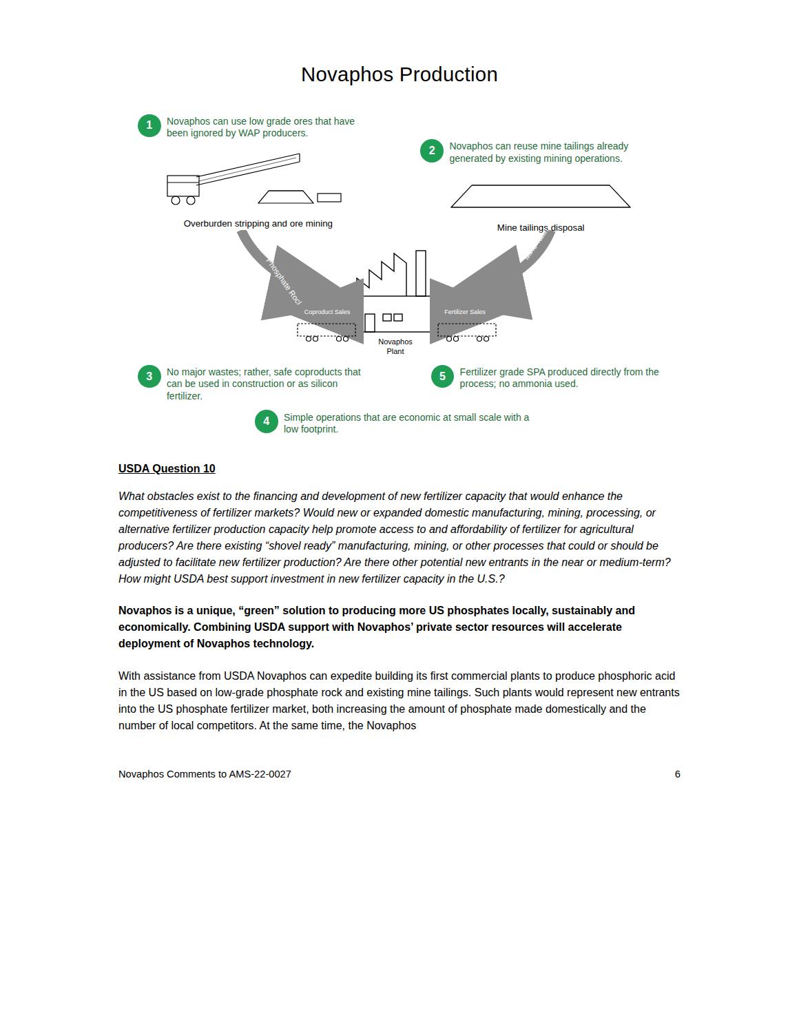Novaphos Production
1
Novaphos can use low grade ores that have been ignored by WAP producers.
Overburden stripping and ore mining
2
Novaphos can reuse mine tailings already generated by existing mining operations.
Mine tailings disposal
Phosphate Rock Mine Tailings Novaphos Plant Coproduct Sales Fertilizer Sales
3
No major wastes; rather, safe coproducts that can be used in construction or as silicon fertilizer.
5
Fertilizer grade SPA produced directly from the process; no ammonia used.
4
Simple operations that are economic at small scale with a low footprint.
USDA Question 10
What obstacles exist to the financing and development of new fertilizer capacity that would enhance the competitiveness of fertilizer markets? Would new or expanded domestic manufacturing, mining, processing, or alternative fertilizer production capacity help promote access to and affordability of fertilizer for agricultural producers? Are there existing “shovel ready” manufacturing, mining, or other processes that could or should be adjusted to facilitate new fertilizer production? Are there other potential new entrants in the near or medium-term? How might USDA best support investment in new fertilizer capacity in the U.S.?
Novaphos is a unique, “green” solution to producing more US phosphates locally, sustainably and economically. Combining USDA support with Novaphos’ private sector resources will accelerate deployment of Novaphos technology.
With assistance from USDA Novaphos can expedite building its first commercial plants to produce phosphoric acid in the US based on low-grade phosphate rock and existing mine tailings. Such plants would represent new entrants into the US phosphate fertilizer market, both increasing the amount of phosphate made domestically and the number of local competitors. At the same time, the Novaphos
Novaphos Comments to AMS-22-0027
6